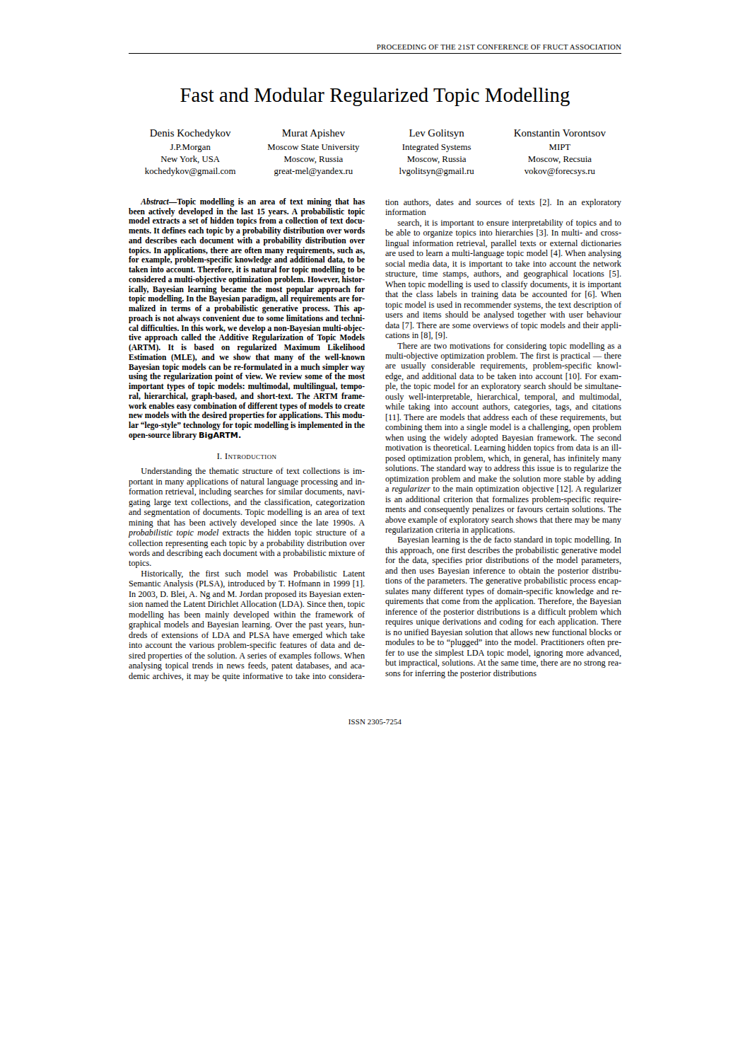PROCEEDING OF THE 21ST CONFERENCE OF FRUCT ASSOCIATION
Fast and Modular Regularized Topic Modelling
| Denis Kochedykov J.P.Morgan New York, USA kochedykov@gmail.com | Murat Apishev Moscow State University Moscow, Russia great-mel@yandex.ru | Lev Golitsyn Integrated Systems Moscow, Russia lvgolitsyn@gmail.ru | Konstantin Vorontsov MIPT Moscow, Recsuia vokov@forecsys.ru |
Abstract—Topic modelling is an area of text mining that has been actively developed in the last 15 years. A probabilistic topic model extracts a set of hidden topics from a collection of text documents. It defines each topic by a probability distribution over words and describes each document with a probability distribution over topics. In applications, there are often many requirements, such as, for example, problem-specific knowledge and additional data, to be taken into account. Therefore, it is natural for topic modelling to be considered a multi-objective optimization problem. However, historically, Bayesian learning became the most popular approach for topic modelling. In the Bayesian paradigm, all requirements are formalized in terms of a probabilistic generative process. This approach is not always convenient due to some limitations and technical difficulties. In this work, we develop a non-Bayesian multi-objective approach called the Additive Regularization of Topic Models (ARTM). It is based on regularized Maximum Likelihood Estimation (MLE), and we show that many of the well-known Bayesian topic models can be re-formulated in a much simpler way using the regularization point of view. We review some of the most important types of topic models: multimodal, multilingual, temporal, hierarchical, graph-based, and short-text. The ARTM framework enables easy combination of different types of models to create new models with the desired properties for applications. This modular “lego-style” technology for topic modelling is implemented in the open-source library BigARTM.
I. Introduction
Understanding the thematic structure of text collections is important in many applications of natural language processing and information retrieval, including searches for similar documents, navigating large text collections, and the classification, categorization and segmentation of documents. Topic modelling is an area of text mining that has been actively developed since the late 1990s. A probabilistic topic model extracts the hidden topic structure of a collection representing each topic by a probability distribution over words and describing each document with a probabilistic mixture of topics.
Historically, the first such model was Probabilistic Latent Semantic Analysis (PLSA), introduced by T. Hofmann in 1999 [1]. In 2003, D. Blei, A. Ng and M. Jordan proposed its Bayesian extension named the Latent Dirichlet Allocation (LDA). Since then, topic modelling has been mainly developed within the framework of graphical models and Bayesian learning. Over the past years, hundreds of extensions of LDA and PLSA have emerged which take into account the various problem-specific features of data and desired properties of the solution. A series of examples follows. When analysing topical trends in news feeds, patent databases, and academic archives, it may be quite informative to take into consideration authors, dates and sources of texts [2]. In an exploratory information
search, it is important to ensure interpretability of topics and to be able to organize topics into hierarchies [3]. In multi- and cross-lingual information retrieval, parallel texts or external dictionaries are used to learn a multi-language topic model [4]. When analysing social media data, it is important to take into account the network structure, time stamps, authors, and geographical locations [5]. When topic modelling is used to classify documents, it is important that the class labels in training data be accounted for [6]. When topic model is used in recommender systems, the text description of users and items should be analysed together with user behaviour data [7]. There are some overviews of topic models and their applications in [8], [9].
There are two motivations for considering topic modelling as a multi-objective optimization problem. The first is practical — there are usually considerable requirements, problem-specific knowledge, and additional data to be taken into account [10]. For example, the topic model for an exploratory search should be simultaneously well-interpretable, hierarchical, temporal, and multimodal, while taking into account authors, categories, tags, and citations [11]. There are models that address each of these requirements, but combining them into a single model is a challenging, open problem when using the widely adopted Bayesian framework. The second motivation is theoretical. Learning hidden topics from data is an ill-posed optimization problem, which, in general, has infinitely many solutions. The standard way to address this issue is to regularize the optimization problem and make the solution more stable by adding a regularizer to the main optimization objective [12]. A regularizer is an additional criterion that formalizes problem-specific requirements and consequently penalizes or favours certain solutions. The above example of exploratory search shows that there may be many regularization criteria in applications.
Bayesian learning is the de facto standard in topic modelling. In this approach, one first describes the probabilistic generative model for the data, specifies prior distributions of the model parameters, and then uses Bayesian inference to obtain the posterior distributions of the parameters. The generative probabilistic process encapsulates many different types of domain-specific knowledge and requirements that come from the application. Therefore, the Bayesian inference of the posterior distributions is a difficult problem which requires unique derivations and coding for each application. There is no unified Bayesian solution that allows new functional blocks or modules to be to “plugged” into the model. Practitioners often prefer to use the simplest LDA topic model, ignoring more advanced, but impractical, solutions. At the same time, there are no strong reasons for inferring the posterior distributions
ISSN 2305-7254